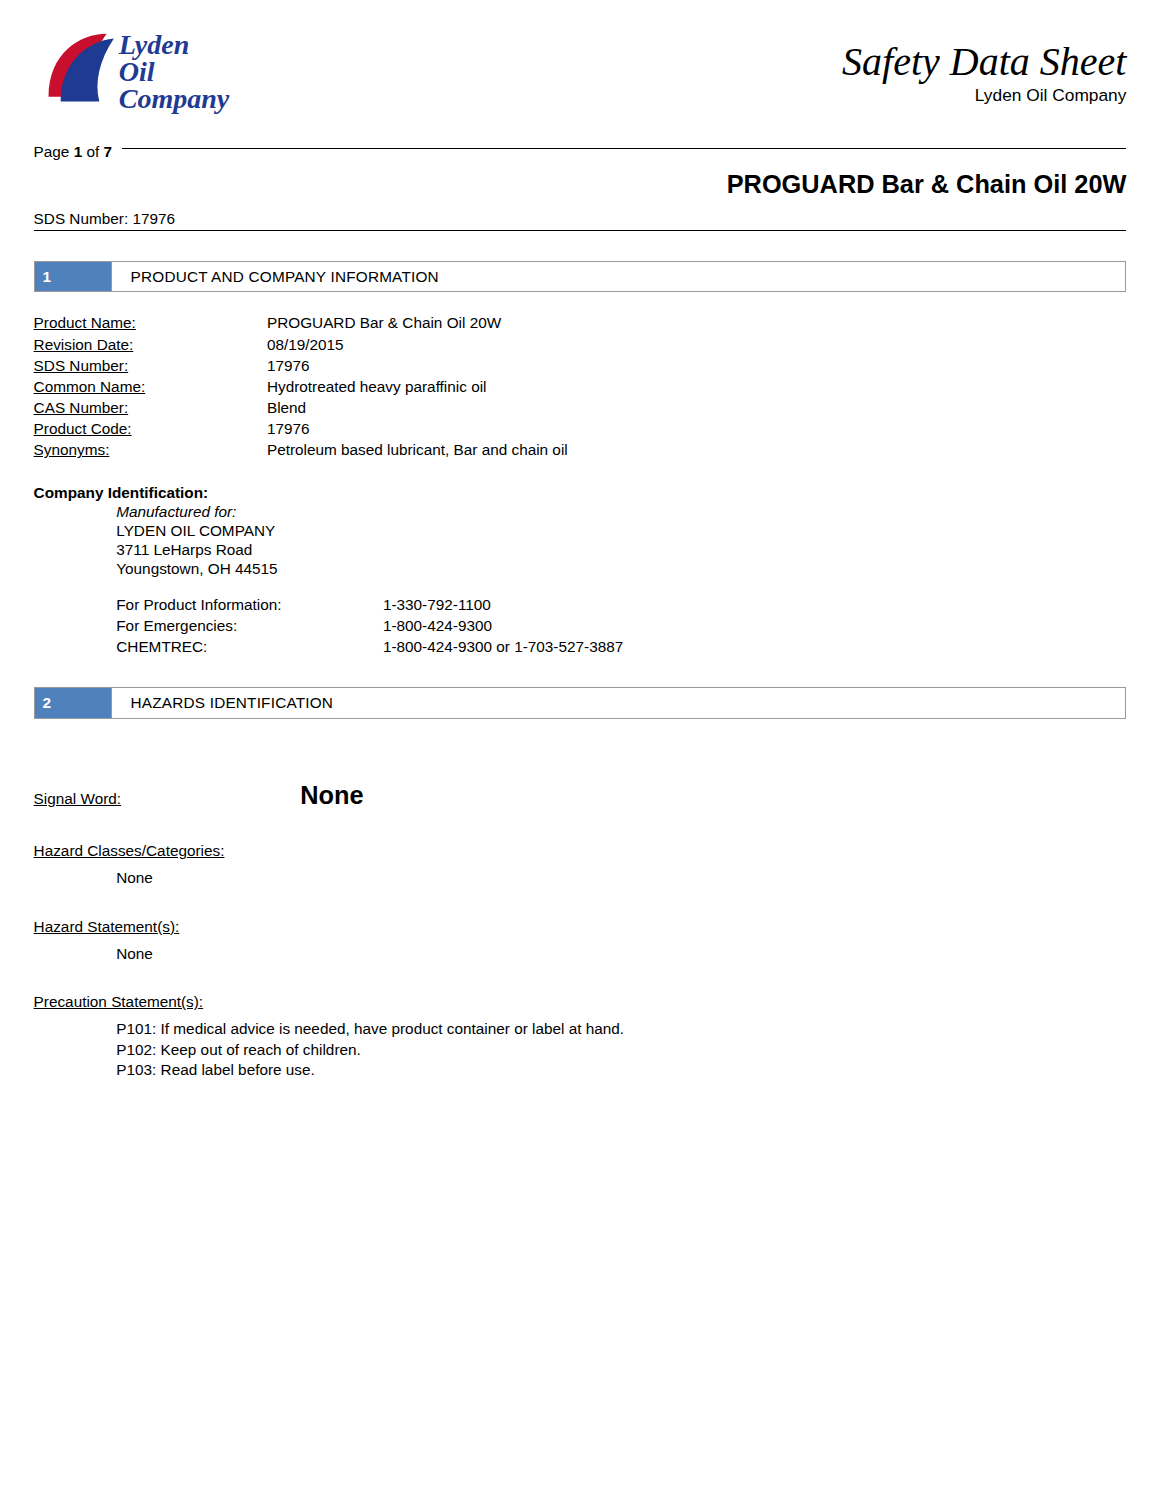Safety Data Sheet
Lyden Oil Company
Page 1 of 7
PROGUARD Bar & Chain Oil 20W
SDS Number: 17976
1
PRODUCT AND COMPANY INFORMATION
| Product Name: | PROGUARD Bar & Chain Oil 20W |
| Revision Date: | 08/19/2015 |
| SDS Number: | 17976 |
| Common Name: | Hydrotreated heavy paraffinic oil |
| CAS Number: | Blend |
| Product Code: | 17976 |
| Synonyms: | Petroleum based lubricant, Bar and chain oil |
Company Identification:
Manufactured for:
LYDEN OIL COMPANY
3711 LeHarps Road
Youngstown, OH 44515
| For Product Information: | 1-330-792-1100 |
| For Emergencies: | 1-800-424-9300 |
| CHEMTREC: | 1-800-424-9300 or 1-703-527-3887 |
2
HAZARDS IDENTIFICATION
Signal Word:
None
Hazard Classes/Categories:
None
Hazard Statement(s):
None
Precaution Statement(s):
P101: If medical advice is needed, have product container or label at hand.
P102: Keep out of reach of children.
P103: Read label before use.